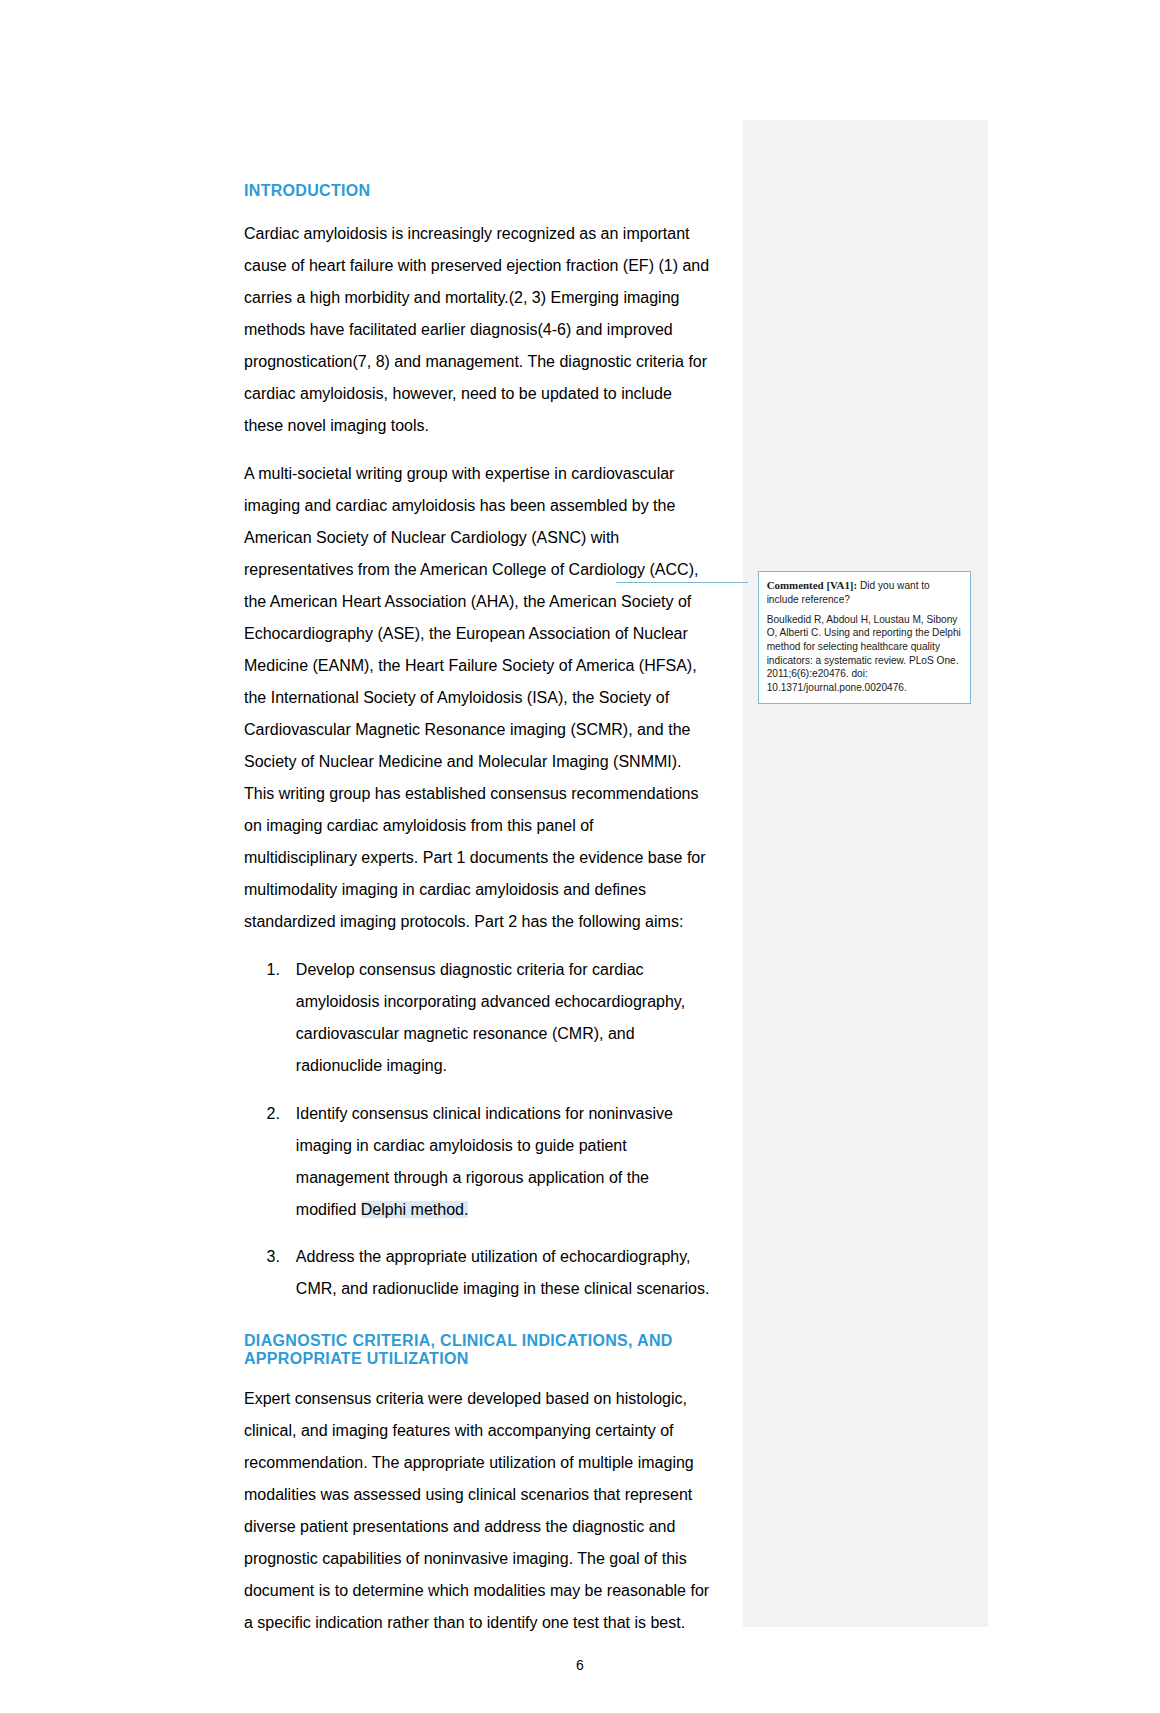Introduction
Cardiac amyloidosis is increasingly recognized as an important cause of heart failure with preserved ejection fraction (EF) (1) and carries a high morbidity and mortality.(2, 3) Emerging imaging methods have facilitated earlier diagnosis(4-6) and improved prognostication(7, 8) and management. The diagnostic criteria for cardiac amyloidosis, however, need to be updated to include these novel imaging tools.
A multi-societal writing group with expertise in cardiovascular imaging and cardiac amyloidosis has been assembled by the American Society of Nuclear Cardiology (ASNC) with representatives from the American College of Cardiology (ACC), the American Heart Association (AHA), the American Society of Echocardiography (ASE), the European Association of Nuclear Medicine (EANM), the Heart Failure Society of America (HFSA), the International Society of Amyloidosis (ISA), the Society of Cardiovascular Magnetic Resonance imaging (SCMR), and the Society of Nuclear Medicine and Molecular Imaging (SNMMI). This writing group has established consensus recommendations on imaging cardiac amyloidosis from this panel of multidisciplinary experts. Part 1 documents the evidence base for multimodality imaging in cardiac amyloidosis and defines standardized imaging protocols. Part 2 has the following aims:
Develop consensus diagnostic criteria for cardiac amyloidosis incorporating advanced echocardiography, cardiovascular magnetic resonance (CMR), and radionuclide imaging.
Identify consensus clinical indications for noninvasive imaging in cardiac amyloidosis to guide patient management through a rigorous application of the modified Delphi method.
Address the appropriate utilization of echocardiography, CMR, and radionuclide imaging in these clinical scenarios.
Diagnostic Criteria, Clinical Indications, and Appropriate Utilization
Expert consensus criteria were developed based on histologic, clinical, and imaging features with accompanying certainty of recommendation. The appropriate utilization of multiple imaging modalities was assessed using clinical scenarios that represent diverse patient presentations and address the diagnostic and prognostic capabilities of noninvasive imaging. The goal of this document is to determine which modalities may be reasonable for a specific indication rather than to identify one test that is best.
Commented [VA1]: Did you want to include reference?
Boulkedid R, Abdoul H, Loustau M, Sibony O, Alberti C. Using and reporting the Delphi method for selecting healthcare quality indicators: a systematic review. PLoS One. 2011;6(6):e20476. doi: 10.1371/journal.pone.0020476.
6